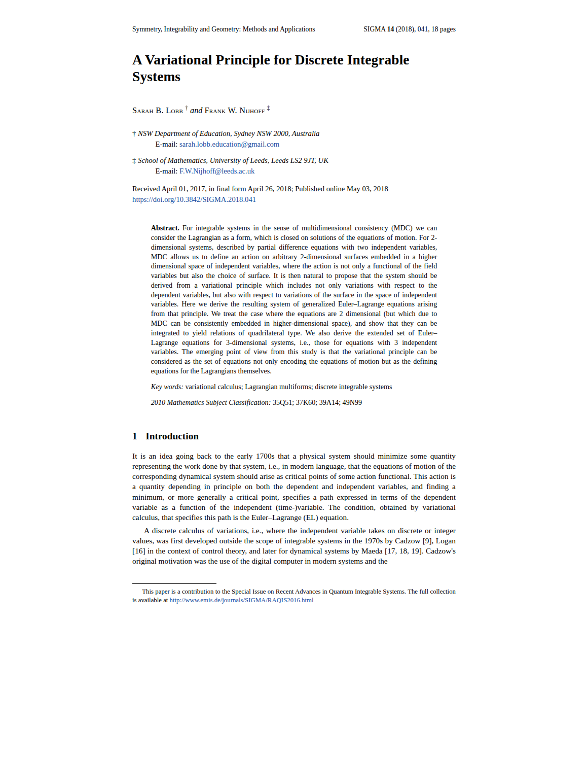Symmetry, Integrability and Geometry: Methods and Applications
SIGMA 14 (2018), 041, 18 pages
A Variational Principle for Discrete Integrable
Systems
Sarah B. Lobb † and Frank W. Nijhoff ‡
† NSW Department of Education, Sydney NSW 2000, Australia E-mail: sarah.lobb.education@gmail.com
‡ School of Mathematics, University of Leeds, Leeds LS2 9JT, UK E-mail: F.W.Nijhoff@leeds.ac.uk
Received April 01, 2017, in final form April 26, 2018; Published online May 03, 2018
https://doi.org/10.3842/SIGMA.2018.041
Abstract. For integrable systems in the sense of multidimensional consistency (MDC) we can consider the Lagrangian as a form, which is closed on solutions of the equations of motion. For 2-dimensional systems, described by partial difference equations with two independent variables, MDC allows us to define an action on arbitrary 2-dimensional surfaces embedded in a higher dimensional space of independent variables, where the action is not only a functional of the field variables but also the choice of surface. It is then natural to propose that the system should be derived from a variational principle which includes not only variations with respect to the dependent variables, but also with respect to variations of the surface in the space of independent variables. Here we derive the resulting system of generalized Euler–Lagrange equations arising from that principle. We treat the case where the equations are 2 dimensional (but which due to MDC can be consistently embedded in higher-dimensional space), and show that they can be integrated to yield relations of quadrilateral type. We also derive the extended set of Euler–Lagrange equations for 3-dimensional systems, i.e., those for equations with 3 independent variables. The emerging point of view from this study is that the variational principle can be considered as the set of equations not only encoding the equations of motion but as the defining equations for the Lagrangians themselves.
Key words: variational calculus; Lagrangian multiforms; discrete integrable systems
2010 Mathematics Subject Classification: 35Q51; 37K60; 39A14; 49N99
1 Introduction
It is an idea going back to the early 1700s that a physical system should minimize some quantity representing the work done by that system, i.e., in modern language, that the equations of motion of the corresponding dynamical system should arise as critical points of some action functional. This action is a quantity depending in principle on both the dependent and independent variables, and finding a minimum, or more generally a critical point, specifies a path expressed in terms of the dependent variable as a function of the independent (time-)variable. The condition, obtained by variational calculus, that specifies this path is the Euler–Lagrange (EL) equation.
A discrete calculus of variations, i.e., where the independent variable takes on discrete or integer values, was first developed outside the scope of integrable systems in the 1970s by Cadzow [9], Logan [16] in the context of control theory, and later for dynamical systems by Maeda [17, 18, 19]. Cadzow's original motivation was the use of the digital computer in modern systems and the
This paper is a contribution to the Special Issue on Recent Advances in Quantum Integrable Systems. The full collection is available at http://www.emis.de/journals/SIGMA/RAQIS2016.html